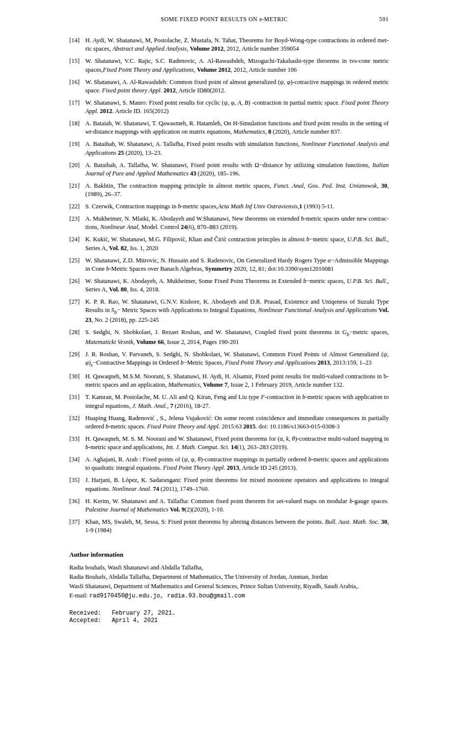SOME FIXED POINT RESULTS ON b-METRIC 591
[14] H. Aydi, W. Shatanawi, M, Postolache, Z. Mustafa, N. Tahat, Theorems for Boyd-Wong-type contractions in ordered metric spaces, Abstract and Applied Analysis, Volume 2012, 2012, Article number 359054
[15] W. Shatanawi, V.C. Rajic, S.C. Radenovic, A. Al-Rawashdeh, Mizoguchi-Takahashi-type theorems in tvs-cone metric spaces,Fixed Point Theory and Applications, Volume 2012, 2012, Article number 106
[16] W. Shatanawi, A. Al-Rawashdeh: Common fixed point of almost generalized (ψ, φ)-cotractive mappings in ordered metric space. Fixed point theory Appl. 2012, Article ID80(2012.
[17] W. Shatanawi, S. Manro: Fixed point results for cyclic (ψ, φ, A, B) -contraction in partial metric space. Fixed point Theory Appl. 2012. Article ID. 165(2012)
[18] A. Bataiah, W. Shatanawi, T. Qawasmeh, R. Hatamleh, On H-Simulation functions and fixed point results in the setting of wt-distance mappings with application on matrix equations, Mathematics, 8 (2020), Article number 837.
[19] A. Bataihah, W. Shatanawi, A. Tallafha, Fixed point results with simulation functions, Nonlinear Functional Analysis and Applications 25 (2020), 13–23.
[20] A. Bataihah, A. Tallafha, W. Shatanawi, Fixed point results with Ω−distance by utilizing simulation functions, Italian Journal of Pure and Applied Mathematics 43 (2020), 185–196.
[21] A. Bakhtin, The contraction mapping principle in almost metric spaces, Funct. Anal, Gos. Ped. Inst. Unianowsk, 30, (1989), 26–37.
[22] S. Czerwik, Contraction mappings in b-metric spaces,Acta Math Inf Univ Ostraviensis, 1 (1993) 5-11.
[23] A. Mukheimer, N. Mlaiki, K. Abodayeh and W.Shatanawi, New theorems on extended b-metric spaces under new contractions, Nonlinear Anal, Model. Control 24(6), 870–883 (2019).
[24] K. Kukic̀, W. Shatanawi, M.G. Filipovic̀, Khan and Ĉiric̀ contraction princples in almost b−metric space, U.P.B. Sci. Bull., Series A, Vol. 82, Iss. 1, 2020
[25] W. Shatanawi, Z.D. Mitrovic, N. Hussain and S. Radenovic, On Generalized Hardy Rogers Type α−Admissible Mappings in Cone b-Metric Spaces over Banach Algebras, Symmetry 2020, 12, 81; doi:10.3390/sym12010081
[26] W. Shatanawi, K. Abodayeh, A. Mukheimer, Some Fixed Point Theorems in Extended b−metric spaces, U.P.B. Sci. Bull., Series A, Vol. 80, Iss. 4, 2018.
[27] K. P. R. Rao, W. Shatanawi, G.N.V. Kishore, K. Abodayeh and D.R. Prasad, Existence and Uniqeness of Suzuki Type Results in Sb− Metric Spaces with Applications to Integral Equations, Nonlinear Functional Analysis and Applications Vol. 23, No. 2 (2018), pp. 225-245
[28] S. Sedghi, N. Shobkolaei, J. Rezaei Roshan, and W. Shatanawi, Coupled fixed point theorems in Gb−metric spaces, Matematicki Vesnik, Volume 66, Issue 2, 2014, Pages 190-201
[29] J. R. Roshan, V. Parvaneh, S. Sedghi, N. Shobkolaei, W. Shatanawi, Common Fixed Points of Almost Generalized (ψ, φ)s−Contractive Mappings in Ordered b−Metric Spaces, Fixed Point Theory and Applications 2013, 2013:159, 1–23
[30] H. Qawaqneh, M.S.M. Noorani, S. Shatanawi, H. Aydi, H. Alsamir, Fixed point results for multi-valued contractions in b-metric spaces and an application, Mathematics, Volume 7, Issue 2, 1 February 2019, Article number 132.
[31] T. Kamran, M. Postolache, M. U. Ali and Q. Kiran, Feng and Liu type F-contraction in b-metric spaces with application to integral equations, J. Math. Anal., 7 (2016), 18-27.
[32] Huaping Huang, Radenović , S., Jelena Vujaković: On some recent coincidence and immediate consequences in partially ordered b-metric spaces. Fixed Point Theory and Appl. 2015:63 2015. doi: 10.1186/s13663-015-0308-3
[33] H. Qawaqneh, M. S. M. Noorani and W. Shatanawi, Fixed point theorems for (α, k, θ)-contractive multi-valued mapping in b-metric space and applications, Int. J. Math. Comput. Sci. 14(1), 263–283 (2019).
[34] A. Aghajani, R. Arab : Fixed points of (ψ, φ, θ)-contractive mappings in partially ordered b-metric spaces and applications to quadratic integral equations. Fixed Point Theory Appl. 2013, Article ID 245 (2013).
[35] J. Harjani, B. López, K. Sadarangani: Fixed point theorems for mixed monotone operators and applications to integral equations. Nonlinear Anal. 74 (2011), 1749–1760.
[36] H. Kerim, W. Shatanawi and A. Tallafha: Common fixed point theorem for set-valued maps on modular b-gauge spaces. Palestine Journal of Mathematics Vol. 9(2)(2020), 1-10.
[37] Khan, MS, Swaleh, M, Sessa, S: Fixed point theorems by altering distances between the points. Bull. Aust. Math. Soc. 30, 1-9 (1984)
Author information
Radia bouhafs, Wasfi Shatanawi and Abdalla Tallafha,
Radia Bouhafs, Abdalla Tallafha, Department of Mathematics, The University of Jordan, Amman, Jordan
Wasfi Shatanawi, Department of Mathematics and General Sciences, Prince Sultan University, Riyadh, Saudi Arabia,.
E-mail: rad9170450@ju.edu.jo, radia.93.bou@gmail.com
Received: February 27, 2021.
Accepted: April 4, 2021